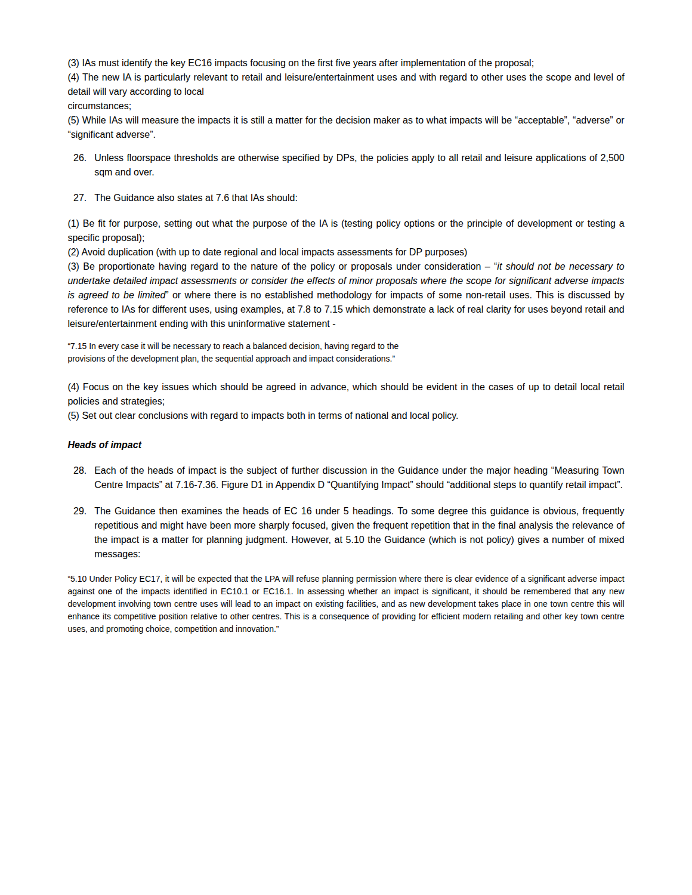(3) IAs must identify the key EC16 impacts focusing on the first five years after implementation of the proposal;
(4) The new IA is particularly relevant to retail and leisure/entertainment uses and with regard to other uses the scope and level of detail will vary according to local
circumstances;
(5) While IAs will measure the impacts it is still a matter for the decision maker as to what impacts will be “acceptable”, “adverse” or “significant adverse”.
26. Unless floorspace thresholds are otherwise specified by DPs, the policies apply to all retail and leisure applications of 2,500 sqm and over.
27. The Guidance also states at 7.6 that IAs should:
(1) Be fit for purpose, setting out what the purpose of the IA is (testing policy options or the principle of development or testing a specific proposal);
(2) Avoid duplication (with up to date regional and local impacts assessments for DP purposes)
(3) Be proportionate having regard to the nature of the policy or proposals under consideration – “it should not be necessary to undertake detailed impact assessments or consider the effects of minor proposals where the scope for significant adverse impacts is agreed to be limited” or where there is no established methodology for impacts of some non-retail uses. This is discussed by reference to IAs for different uses, using examples, at 7.8 to 7.15 which demonstrate a lack of real clarity for uses beyond retail and leisure/entertainment ending with this uninformative statement -
“7.15 In every case it will be necessary to reach a balanced decision, having regard to the
provisions of the development plan, the sequential approach and impact considerations.”
(4) Focus on the key issues which should be agreed in advance, which should be evident in the cases of up to detail local retail policies and strategies;
(5) Set out clear conclusions with regard to impacts both in terms of national and local policy.
Heads of impact
28. Each of the heads of impact is the subject of further discussion in the Guidance under the major heading “Measuring Town Centre Impacts” at 7.16-7.36. Figure D1 in Appendix D “Quantifying Impact” should “additional steps to quantify retail impact”.
29. The Guidance then examines the heads of EC 16 under 5 headings. To some degree this guidance is obvious, frequently repetitious and might have been more sharply focused, given the frequent repetition that in the final analysis the relevance of the impact is a matter for planning judgment. However, at 5.10 the Guidance (which is not policy) gives a number of mixed messages:
“5.10 Under Policy EC17, it will be expected that the LPA will refuse planning permission where there is clear evidence of a significant adverse impact against one of the impacts identified in EC10.1 or EC16.1. In assessing whether an impact is significant, it should be remembered that any new development involving town centre uses will lead to an impact on existing facilities, and as new development takes place in one town centre this will enhance its competitive position relative to other centres. This is a consequence of providing for efficient modern retailing and other key town centre uses, and promoting choice, competition and innovation.”